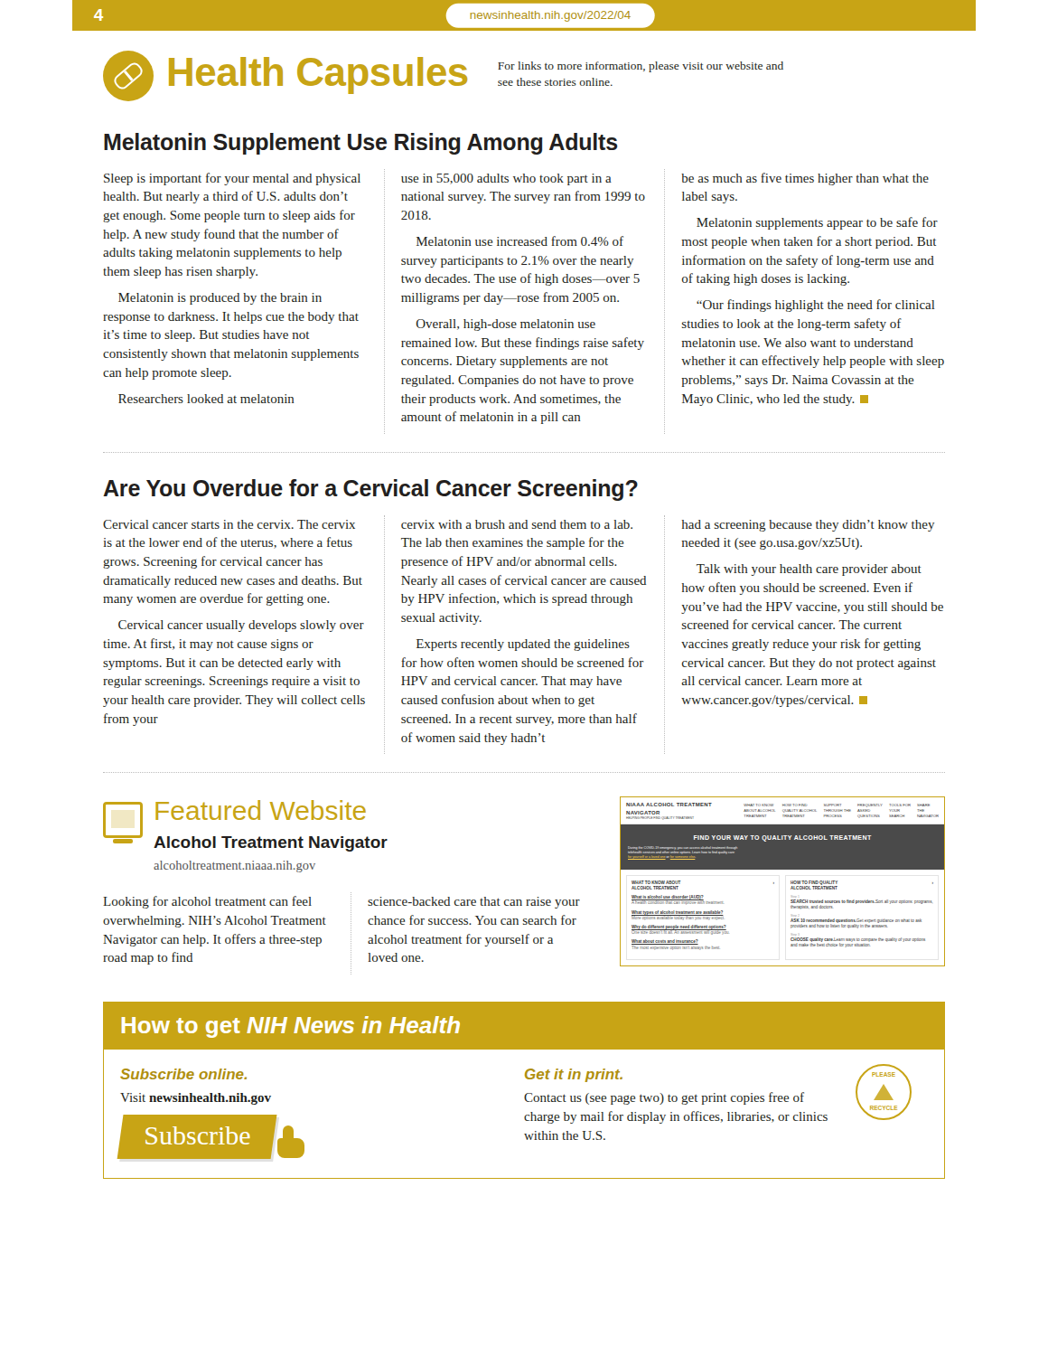4
newsinhealth.nih.gov/2022/04
Health Capsules
For links to more information, please visit our website and see these stories online.
Melatonin Supplement Use Rising Among Adults
Sleep is important for your mental and physical health. But nearly a third of U.S. adults don’t get enough. Some people turn to sleep aids for help. A new study found that the number of adults taking melatonin supplements to help them sleep has risen sharply.
Melatonin is produced by the brain in response to darkness. It helps cue the body that it’s time to sleep. But studies have not consistently shown that melatonin supplements can help promote sleep.
Researchers looked at melatonin
use in 55,000 adults who took part in a national survey. The survey ran from 1999 to 2018.
Melatonin use increased from 0.4% of survey participants to 2.1% over the nearly two decades. The use of high doses—over 5 milligrams per day—rose from 2005 on.
Overall, high-dose melatonin use remained low. But these findings raise safety concerns. Dietary supplements are not regulated. Companies do not have to prove their products work. And sometimes, the amount of melatonin in a pill can
be as much as five times higher than what the label says.
Melatonin supplements appear to be safe for most people when taken for a short period. But information on the safety of long-term use and of taking high doses is lacking.
“Our findings highlight the need for clinical studies to look at the long-term safety of melatonin use. We also want to understand whether it can effectively help people with sleep problems,” says Dr. Naima Covassin at the Mayo Clinic, who led the study.
Are You Overdue for a Cervical Cancer Screening?
Cervical cancer starts in the cervix. The cervix is at the lower end of the uterus, where a fetus grows. Screening for cervical cancer has dramatically reduced new cases and deaths. But many women are overdue for getting one.
Cervical cancer usually develops slowly over time. At first, it may not cause signs or symptoms. But it can be detected early with regular screenings. Screenings require a visit to your health care provider. They will collect cells from your
cervix with a brush and send them to a lab. The lab then examines the sample for the presence of HPV and/or abnormal cells. Nearly all cases of cervical cancer are caused by HPV infection, which is spread through sexual activity.
Experts recently updated the guidelines for how often women should be screened for HPV and cervical cancer. That may have caused confusion about when to get screened. In a recent survey, more than half of women said they hadn’t
had a screening because they didn’t know they needed it (see go.usa.gov/xz5Ut).
Talk with your health care provider about how often you should be screened. Even if you’ve had the HPV vaccine, you still should be screened for cervical cancer. The current vaccines greatly reduce your risk for getting cervical cancer. But they do not protect against all cervical cancer. Learn more at www.cancer.gov/types/cervical.
Featured Website
Alcohol Treatment Navigator
alcoholtreatment.niaaa.nih.gov
Looking for alcohol treatment can feel overwhelming. NIH’s Alcohol Treatment Navigator can help. It offers a three-step road map to find
science-backed care that can raise your chance for success. You can search for alcohol treatment for yourself or a loved one.
NIAAA ALCOHOL TREATMENT
NAVIGATORHELPING PEOPLE FIND QUALITY TREATMENT
WHAT TO KNOW
ABOUT ALCOHOL
TREATMENT
HOW TO FIND
QUALITY ALCOHOL
TREATMENT
SUPPORT
THROUGH THE
PROCESS
FREQUENTLY
ASKED
QUESTIONS
TOOLS FOR
YOUR
SEARCH
SHARE
THE
NAVIGATOR
FIND YOUR WAY TO QUALITY ALCOHOL TREATMENT
During the COVID-19 emergency, you can access alcohol treatment through
telehealth services and other online options. Learn how to find quality care
for yourself or a loved one or for someone else.
WHAT TO KNOW ABOUT
ALCOHOL TREATMENT›
What is alcohol use disorder (AUD)?A health condition that can improve with treatment.
What types of alcohol treatment are available?More options available today than you may expect.
Why do different people need different options?One size doesn’t fit all. An assessment will guide you.
What about costs and insurance?The most expensive option isn’t always the best.
HOW TO FIND QUALITY
ALCOHOL TREATMENT›
Step 1 SEARCH trusted sources to find providers. Sort all your options: programs, therapists, and doctors.
Step 2 ASK 10 recommended questions. Get expert guidance on what to ask providers and how to listen for quality in the answers.
Step 3 CHOOSE quality care. Learn ways to compare the quality of your options and make the best choice for your situation.
How to get NIH News in Health
Subscribe online.
Visit newsinhealth.nih.gov
Subscribe
Get it in print.
Contact us (see page two) to get print copies free of charge by mail for display in offices, libraries, or clinics within the U.S.
PLEASE
RECYCLE